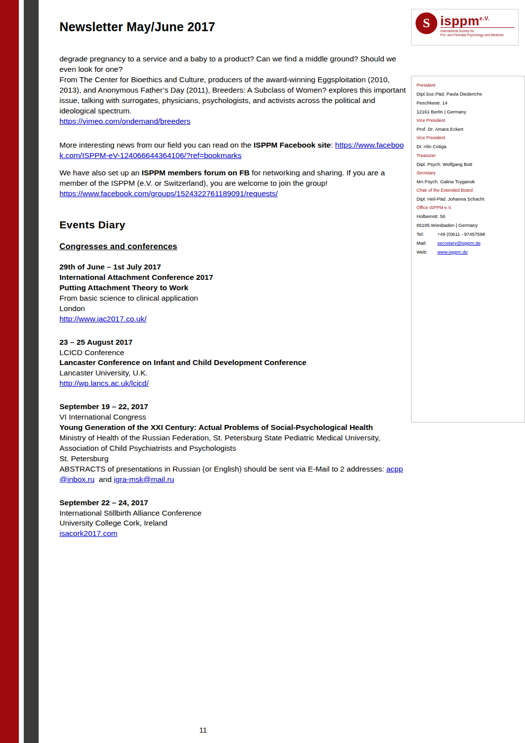S
isppme.V.
International Society for
Pre- and Perinatal Psychology and Medicine
President
Dipl.Soz.Päd. Paula Diederichs
Peschkestr. 14
12161 Berlin | Germany
Vice President
Prof. Dr. Amara Eckert
Vice President
Dr. Alin Cotiga
Treasurer
Dipl. Psych. Wolfgang Bott
Secretary
MA Psych. Galina Tcyganok
Chair of the Extended Board
Dipl. Heil-Päd. Johanna Schacht
Office ISPPM e.V.
Holbeinstr. 56
65195 Wiesbaden | Germany
Tel:+49 (0)611 - 97457598
Mail: secretary@isppm.de
Web: www.isppm.de
Newsletter May/June 2017
degrade pregnancy to a service and a baby to a product? Can we find a middle ground? Should we even look for one?
From The Center for Bioethics and Culture, producers of the award-winning Eggsploitation (2010, 2013), and Anonymous Father’s Day (2011), Breeders: A Subclass of Women? explores this important issue, talking with surrogates, physicians, psychologists, and activists across the political and ideological spectrum.
https://vimeo.com/ondemand/breeders
More interesting news from our field you can read on the ISPPM Facebook site: https://www.facebook.com/ISPPM-eV-124066644364106/?ref=bookmarks
We have also set up an ISPPM members forum on FB for networking and sharing. If you are a member of the ISPPM (e.V. or Switzerland), you are welcome to join the group!
https://www.facebook.com/groups/1524322761189091/requests/
Events Diary
Congresses and conferences
29th of June – 1st July 2017
International Attachment Conference 2017
Putting Attachment Theory to Work
From basic science to clinical application
London
http://www.iac2017.co.uk/
23 – 25 August 2017
LCICD Conference
Lancaster Conference on Infant and Child Development Conference
Lancaster University, U.K.
http://wp.lancs.ac.uk/lcicd/
September 19 – 22, 2017
VI International Congress
Young Generation of the XXI Century: Actual Problems of Social-Psychological Health
Ministry of Health of the Russian Federation, St. Petersburg State Pediatric Medical University, Association of Child Psychiatrists and Psychologists
St. Petersburg
ABSTRACTS of presentations in Russian (or English) should be sent via E-Mail to 2 addresses: acpp@inbox.ru and igra-msk@mail.ru
September 22 – 24, 2017
International Stillbirth Alliance Conference
University College Cork, Ireland
isacork2017.com
11